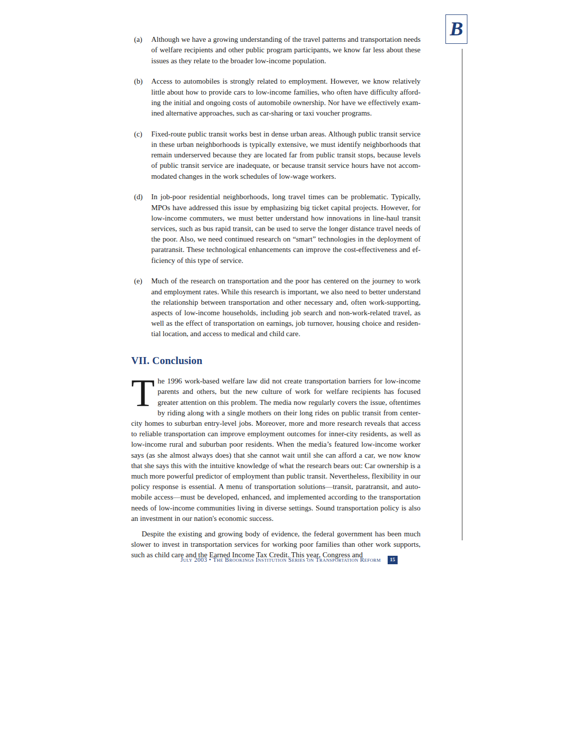(a) Although we have a growing understanding of the travel patterns and transportation needs of welfare recipients and other public program participants, we know far less about these issues as they relate to the broader low-income population.
(b) Access to automobiles is strongly related to employment. However, we know relatively little about how to provide cars to low-income families, who often have difficulty affording the initial and ongoing costs of automobile ownership. Nor have we effectively examined alternative approaches, such as car-sharing or taxi voucher programs.
(c) Fixed-route public transit works best in dense urban areas. Although public transit service in these urban neighborhoods is typically extensive, we must identify neighborhoods that remain underserved because they are located far from public transit stops, because levels of public transit service are inadequate, or because transit service hours have not accommodated changes in the work schedules of low-wage workers.
(d) In job-poor residential neighborhoods, long travel times can be problematic. Typically, MPOs have addressed this issue by emphasizing big ticket capital projects. However, for low-income commuters, we must better understand how innovations in line-haul transit services, such as bus rapid transit, can be used to serve the longer distance travel needs of the poor. Also, we need continued research on “smart” technologies in the deployment of paratransit. These technological enhancements can improve the cost-effectiveness and efficiency of this type of service.
(e) Much of the research on transportation and the poor has centered on the journey to work and employment rates. While this research is important, we also need to better understand the relationship between transportation and other necessary and, often work-supporting, aspects of low-income households, including job search and non-work-related travel, as well as the effect of transportation on earnings, job turnover, housing choice and residential location, and access to medical and child care.
VII. Conclusion
The 1996 work-based welfare law did not create transportation barriers for low-income parents and others, but the new culture of work for welfare recipients has focused greater attention on this problem. The media now regularly covers the issue, oftentimes by riding along with a single mothers on their long rides on public transit from center-city homes to suburban entry-level jobs. Moreover, more and more research reveals that access to reliable transportation can improve employment outcomes for inner-city residents, as well as low-income rural and suburban poor residents. When the media’s featured low-income worker says (as she almost always does) that she cannot wait until she can afford a car, we now know that she says this with the intuitive knowledge of what the research bears out: Car ownership is a much more powerful predictor of employment than public transit. Nevertheless, flexibility in our policy response is essential. A menu of transportation solutions—transit, paratransit, and automobile access—must be developed, enhanced, and implemented according to the transportation needs of low-income communities living in diverse settings. Sound transportation policy is also an investment in our nation's economic success.
Despite the existing and growing body of evidence, the federal government has been much slower to invest in transportation services for working poor families than other work supports, such as child care and the Earned Income Tax Credit. This year, Congress and
July 2003 • The Brookings Institution Series on Transportation Reform 15